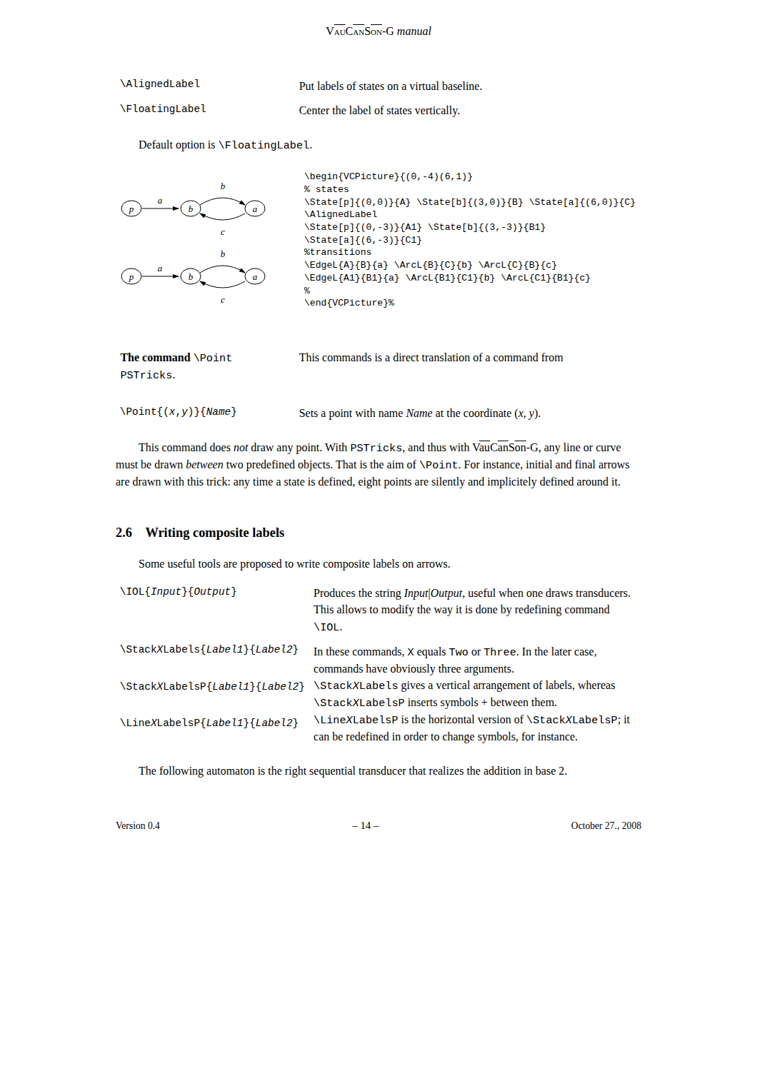Vau Can Son-G manual
| \AlignedLabel | Put labels of states on a virtual baseline. |
| \FloatingLabel | Center the label of states vertically. |
Default option is \FloatingLabel.
p b a a b c p b a a b c
\begin{VCPicture}{(0,-4)(6,1)} % states \State[p]{(0,0)}{A} \State[b]{(3,0)}{B} \State[a]{(6,0)}{C} \AlignedLabel \State[p]{(0,-3)}{A1} \State[b]{(3,-3)}{B1} \State[a]{(6,-3)}{C1} %transitions \EdgeL{A}{B}{a} \ArcL{B}{C}{b} \ArcL{C}{B}{c} \EdgeL{A1}{B1}{a} \ArcL{B1}{C1}{b} \ArcL{C1}{B1}{c} % \end{VCPicture}%
| The command \Point PSTricks . | This commands is a direct translation of a command from |
| \Point{( x , y )}{ Name } | Sets a point with name Name at the coordinate ( x , y ). |
This command does not draw any point. With PSTricks, and thus with Vau Can Son-G, any line or curve must be drawn between two predefined objects. That is the aim of \Point. For instance, initial and final arrows are drawn with this trick: any time a state is defined, eight points are silently and implicitely defined around it.
2.6 Writing composite labels
Some useful tools are proposed to write composite labels on arrows.
| \IOL{ Input }{ Output } | Produces the string Input / Output , useful when one draws transducers. This allows to modify the way it is done by redefining command \IOL . |
| \Stack X Labels{ Label1 }{ Label2 } | In these commands, X equals Two or Three . In the later case, commands have obviously three arguments. \Stack X Labels gives a vertical arrangement of labels, whereas \Stack X LabelsP inserts symbols + between them. \Line X LabelsP is the horizontal version of \Stack X LabelsP ; it can be redefined in order to change symbols, for instance. |
| \Stack X LabelsP{ Label1 }{ Label2 } |
| \Line X LabelsP{ Label1 }{ Label2 } |
The following automaton is the right sequential transducer that realizes the addition in base 2.
Version 0.4 – 14 – October 27., 2008